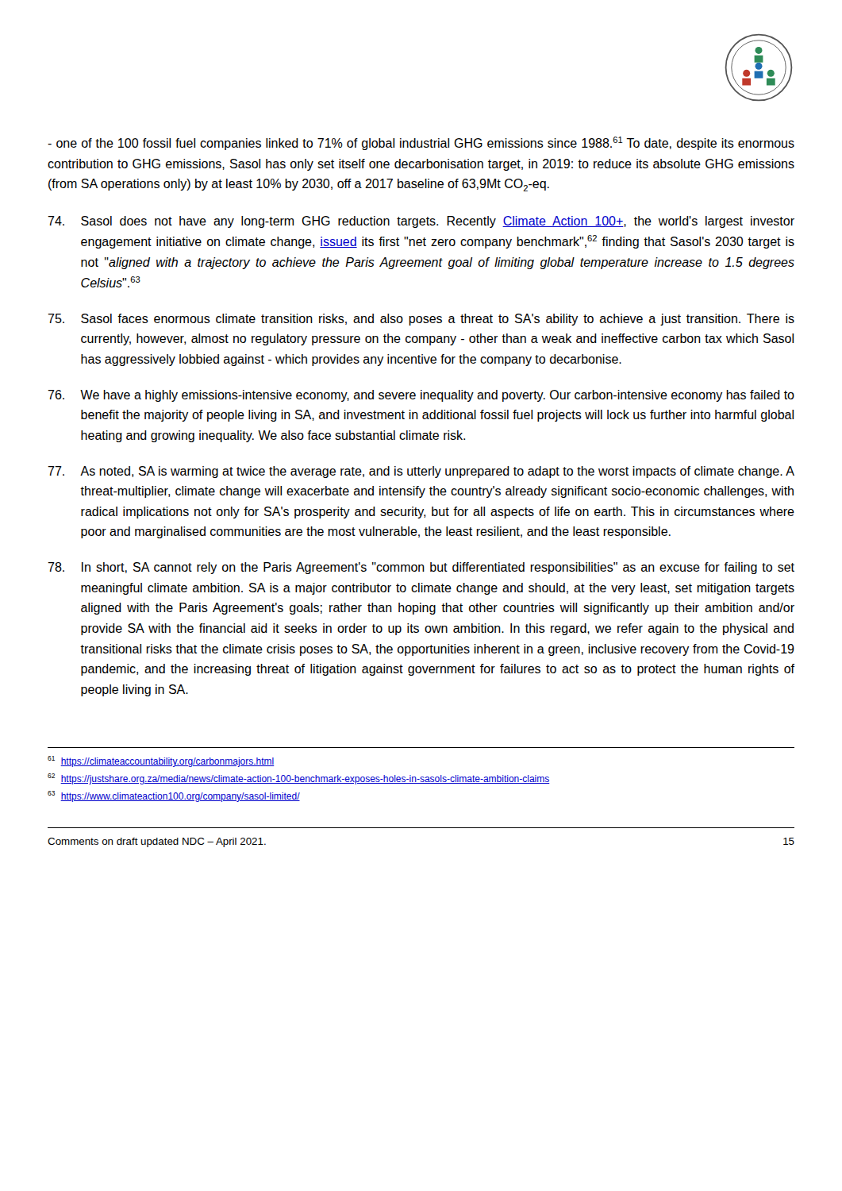- one of the 100 fossil fuel companies linked to 71% of global industrial GHG emissions since 1988.61 To date, despite its enormous contribution to GHG emissions, Sasol has only set itself one decarbonisation target, in 2019: to reduce its absolute GHG emissions (from SA operations only) by at least 10% by 2030, off a 2017 baseline of 63,9Mt CO2-eq.
74. Sasol does not have any long-term GHG reduction targets. Recently Climate Action 100+, the world's largest investor engagement initiative on climate change, issued its first "net zero company benchmark",62 finding that Sasol's 2030 target is not "aligned with a trajectory to achieve the Paris Agreement goal of limiting global temperature increase to 1.5 degrees Celsius".63
75. Sasol faces enormous climate transition risks, and also poses a threat to SA's ability to achieve a just transition. There is currently, however, almost no regulatory pressure on the company - other than a weak and ineffective carbon tax which Sasol has aggressively lobbied against - which provides any incentive for the company to decarbonise.
76. We have a highly emissions-intensive economy, and severe inequality and poverty. Our carbon-intensive economy has failed to benefit the majority of people living in SA, and investment in additional fossil fuel projects will lock us further into harmful global heating and growing inequality. We also face substantial climate risk.
77. As noted, SA is warming at twice the average rate, and is utterly unprepared to adapt to the worst impacts of climate change. A threat-multiplier, climate change will exacerbate and intensify the country's already significant socio-economic challenges, with radical implications not only for SA's prosperity and security, but for all aspects of life on earth. This in circumstances where poor and marginalised communities are the most vulnerable, the least resilient, and the least responsible.
78. In short, SA cannot rely on the Paris Agreement's "common but differentiated responsibilities" as an excuse for failing to set meaningful climate ambition. SA is a major contributor to climate change and should, at the very least, set mitigation targets aligned with the Paris Agreement's goals; rather than hoping that other countries will significantly up their ambition and/or provide SA with the financial aid it seeks in order to up its own ambition. In this regard, we refer again to the physical and transitional risks that the climate crisis poses to SA, the opportunities inherent in a green, inclusive recovery from the Covid-19 pandemic, and the increasing threat of litigation against government for failures to act so as to protect the human rights of people living in SA.
61 https://climateaccountability.org/carbonmajors.html
62 https://justshare.org.za/media/news/climate-action-100-benchmark-exposes-holes-in-sasols-climate-ambition-claims
63 https://www.climateaction100.org/company/sasol-limited/
Comments on draft updated NDC – April 2021. 15